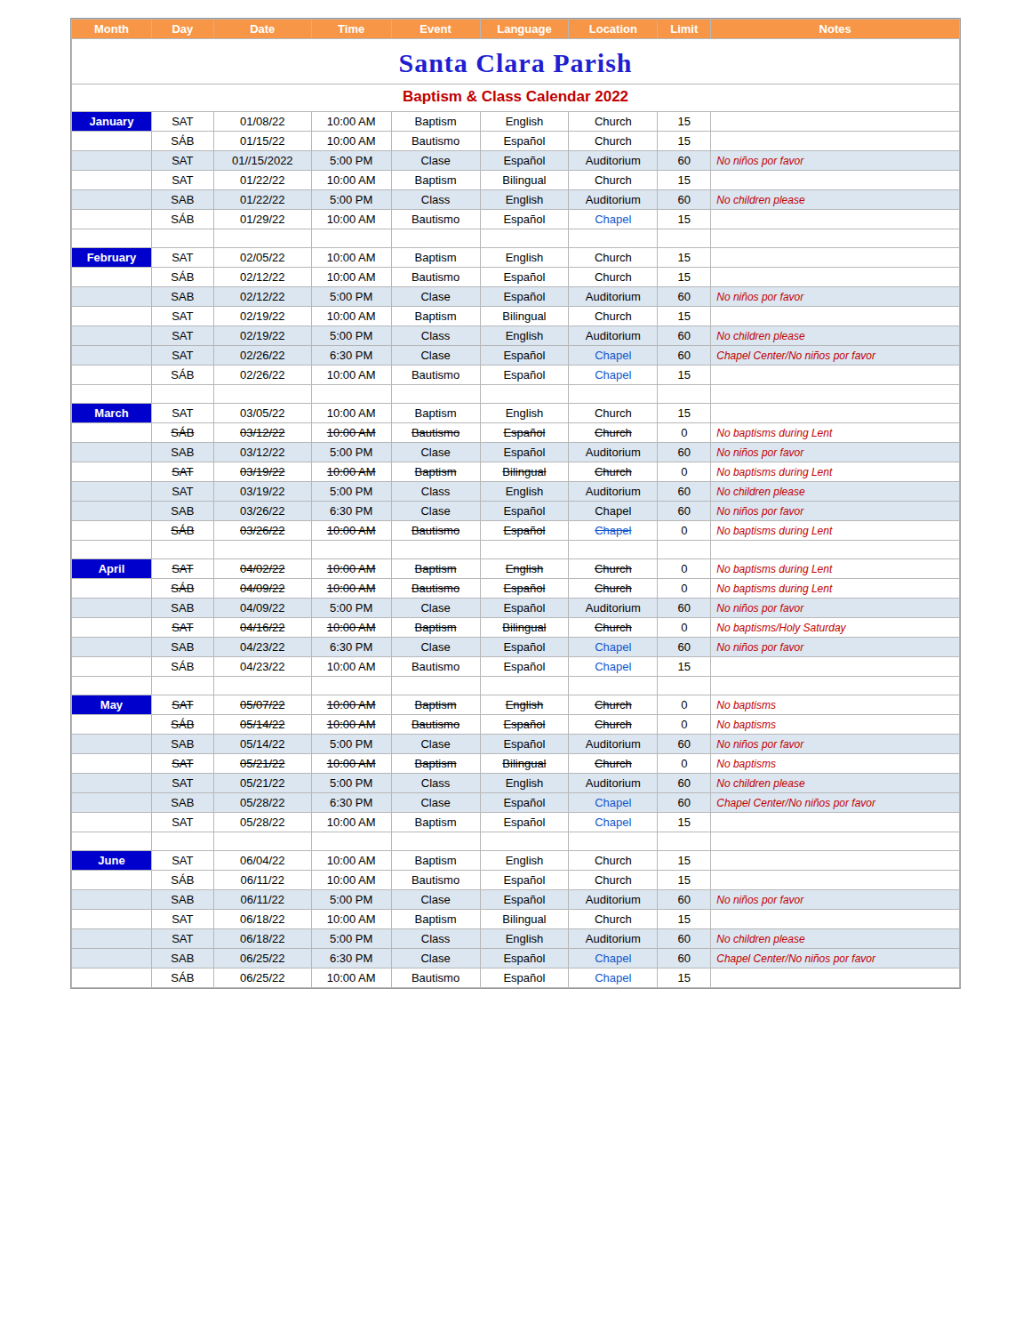| Santa Clara Parish |
| Baptism & Class Calendar 2022 |
| Month | Day | Date | Time | Event | Language | Location | Limit | Notes |
| January | SAT | 01/08/22 | 10:00 AM | Baptism | English | Church | 15 | |
| | SÁB | 01/15/22 | 10:00 AM | Bautismo | Español | Church | 15 | |
| | SAT | 01//15/2022 | 5:00 PM | Clase | Español | Auditorium | 60 | No niños por favor |
| | SAT | 01/22/22 | 10:00 AM | Baptism | Bilingual | Church | 15 | |
| | SAB | 01/22/22 | 5:00 PM | Class | English | Auditorium | 60 | No children please |
| | SÁB | 01/29/22 | 10:00 AM | Bautismo | Español | Chapel | 15 | |
| February | SAT | 02/05/22 | 10:00 AM | Baptism | English | Church | 15 | |
| | SÁB | 02/12/22 | 10:00 AM | Bautismo | Español | Church | 15 | |
| | SAB | 02/12/22 | 5:00 PM | Clase | Español | Auditorium | 60 | No niños por favor |
| | SAT | 02/19/22 | 10:00 AM | Baptism | Bilingual | Church | 15 | |
| | SAT | 02/19/22 | 5:00 PM | Class | English | Auditorium | 60 | No children please |
| | SAT | 02/26/22 | 6:30 PM | Clase | Español | Chapel | 60 | Chapel Center/No niños por favor |
| | SÁB | 02/26/22 | 10:00 AM | Bautismo | Español | Chapel | 15 | |
| March | SAT | 03/05/22 | 10:00 AM | Baptism | English | Church | 15 | |
| | SÁB | 03/12/22 | 10:00 AM | Bautismo | Español | Church | 0 | No baptisms during Lent |
| | SAB | 03/12/22 | 5:00 PM | Clase | Español | Auditorium | 60 | No niños por favor |
| | SAT | 03/19/22 | 10:00 AM | Baptism | Bilingual | Church | 0 | No baptisms during Lent |
| | SAT | 03/19/22 | 5:00 PM | Class | English | Auditorium | 60 | No children please |
| | SAB | 03/26/22 | 6:30 PM | Clase | Español | Chapel | 60 | No niños por favor |
| | SÁB | 03/26/22 | 10:00 AM | Bautismo | Español | Chapel | 0 | No baptisms during Lent |
| April | SAT | 04/02/22 | 10:00 AM | Baptism | English | Church | 0 | No baptisms during Lent |
| | SÁB | 04/09/22 | 10:00 AM | Bautismo | Español | Church | 0 | No baptisms during Lent |
| | SAB | 04/09/22 | 5:00 PM | Clase | Español | Auditorium | 60 | No niños por favor |
| | SAT | 04/16/22 | 10:00 AM | Baptism | Bilingual | Church | 0 | No baptisms/Holy Saturday |
| | SAB | 04/23/22 | 6:30 PM | Clase | Español | Chapel | 60 | No niños por favor |
| | SÁB | 04/23/22 | 10:00 AM | Bautismo | Español | Chapel | 15 | |
| May | SAT | 05/07/22 | 10:00 AM | Baptism | English | Church | 0 | No baptisms |
| | SÁB | 05/14/22 | 10:00 AM | Bautismo | Español | Church | 0 | No baptisms |
| | SAB | 05/14/22 | 5:00 PM | Clase | Español | Auditorium | 60 | No niños por favor |
| | SAT | 05/21/22 | 10:00 AM | Baptism | Bilingual | Church | 0 | No baptisms |
| | SAT | 05/21/22 | 5:00 PM | Class | English | Auditorium | 60 | No children please |
| | SAB | 05/28/22 | 6:30 PM | Clase | Español | Chapel | 60 | Chapel Center/No niños por favor |
| | SAT | 05/28/22 | 10:00 AM | Baptism | Español | Chapel | 15 | |
| June | SAT | 06/04/22 | 10:00 AM | Baptism | English | Church | 15 | |
| | SÁB | 06/11/22 | 10:00 AM | Bautismo | Español | Church | 15 | |
| | SAB | 06/11/22 | 5:00 PM | Clase | Español | Auditorium | 60 | No niños por favor |
| | SAT | 06/18/22 | 10:00 AM | Baptism | Bilingual | Church | 15 | |
| | SAT | 06/18/22 | 5:00 PM | Class | English | Auditorium | 60 | No children please |
| | SAB | 06/25/22 | 6:30 PM | Clase | Español | Chapel | 60 | Chapel Center/No niños por favor |
| | SÁB | 06/25/22 | 10:00 AM | Bautismo | Español | Chapel | 15 | |